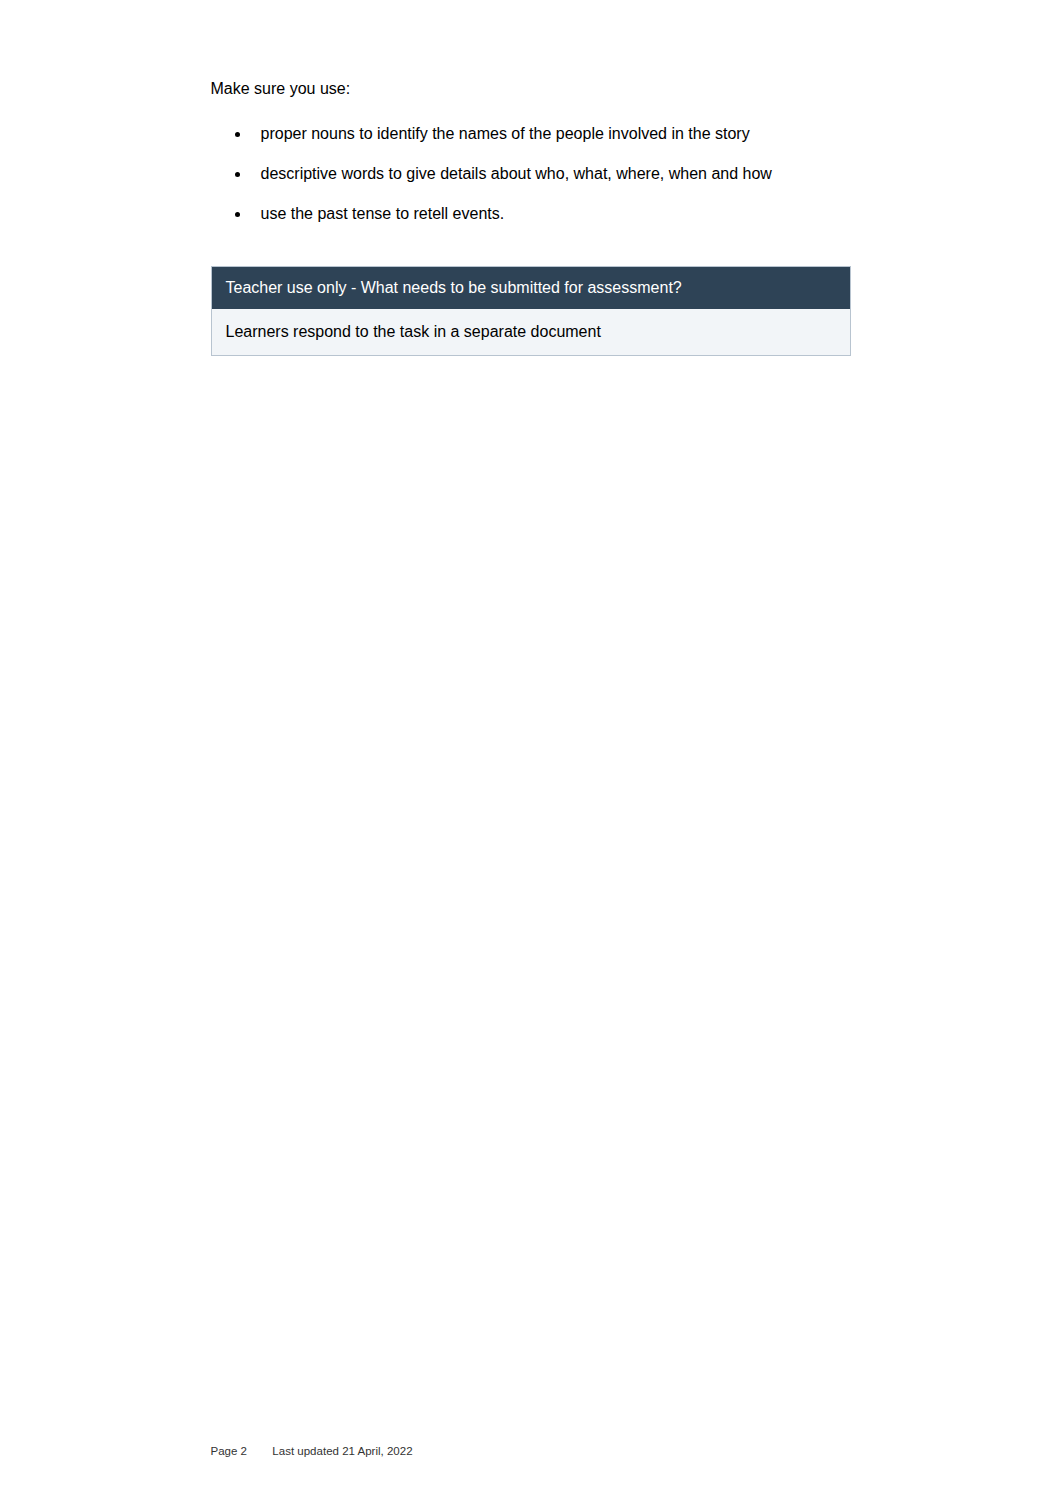Make sure you use:
proper nouns to identify the names of the people involved in the story
descriptive words to give details about who, what, where, when and how
use the past tense to retell events.
Teacher use only - What needs to be submitted for assessment?
Learners respond to the task in a separate document
Page 2 Last updated 21 April, 2022